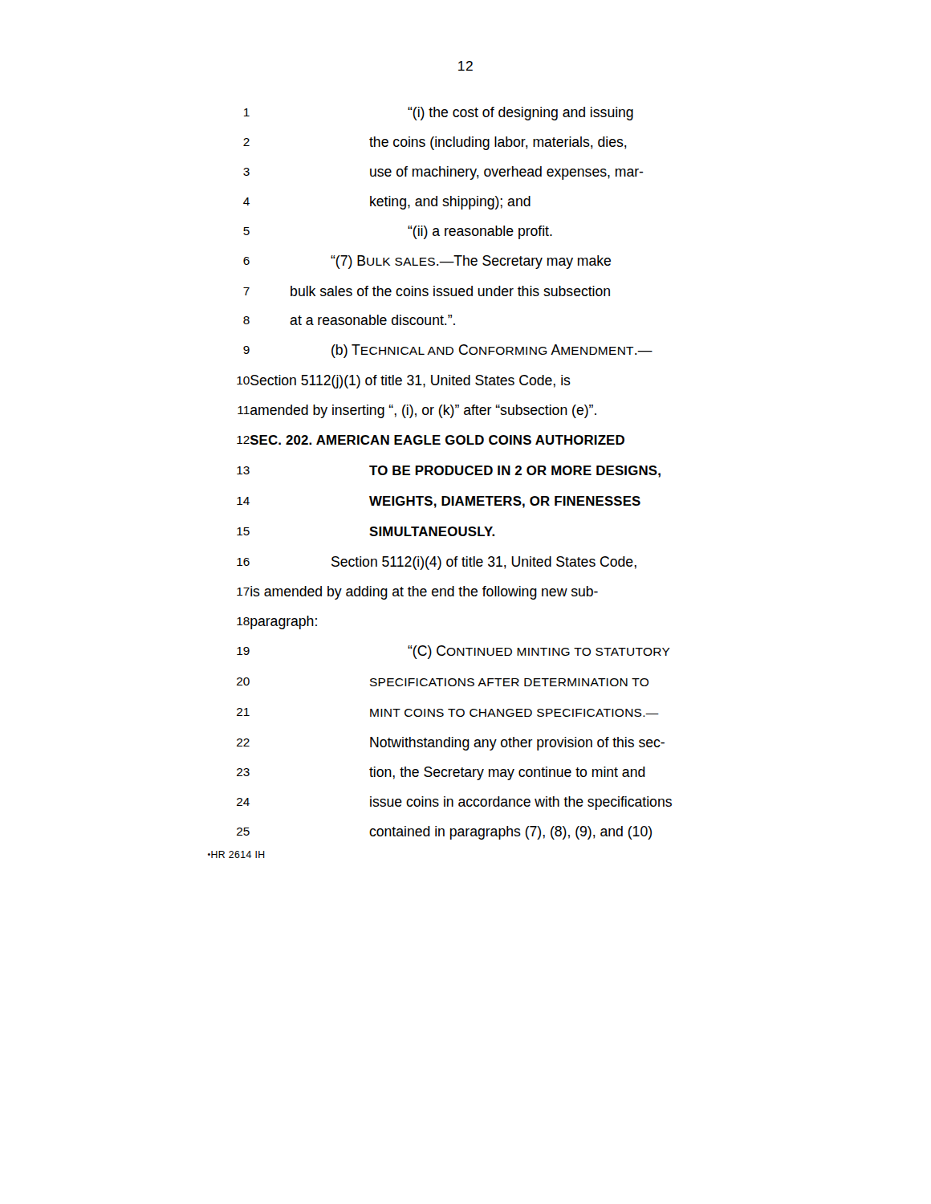12
| 1 | “(i) the cost of designing and issuing |
| 2 | the coins (including labor, materials, dies, |
| 3 | use of machinery, overhead expenses, mar- |
| 4 | keting, and shipping); and |
| 5 | “(ii) a reasonable profit. |
| 6 | “(7) B ULK SALES .—The Secretary may make |
| 7 | bulk sales of the coins issued under this subsection |
| 8 | at a reasonable discount.”. |
| 9 | (b) T ECHNICAL AND C ONFORMING A MENDMENT .— |
| 10 | Section 5112(j)(1) of title 31, United States Code, is |
| 11 | amended by inserting “, (i), or (k)” after “subsection (e)”. |
| 12 | SEC. 202. AMERICAN EAGLE GOLD COINS AUTHORIZED |
| 13 | TO BE PRODUCED IN 2 OR MORE DESIGNS, |
| 14 | WEIGHTS, DIAMETERS, OR FINENESSES |
| 15 | SIMULTANEOUSLY. |
| 16 | Section 5112(i)(4) of title 31, United States Code, |
| 17 | is amended by adding at the end the following new sub- |
| 18 | paragraph: |
| 19 | “(C) C ONTINUED MINTING TO STATUTORY |
| 20 | SPECIFICATIONS AFTER DETERMINATION TO |
| 21 | MINT COINS TO CHANGED SPECIFICATIONS.— |
| 22 | Notwithstanding any other provision of this sec- |
| 23 | tion, the Secretary may continue to mint and |
| 24 | issue coins in accordance with the specifications |
| 25 | contained in paragraphs (7), (8), (9), and (10) |
•HR 2614 IH